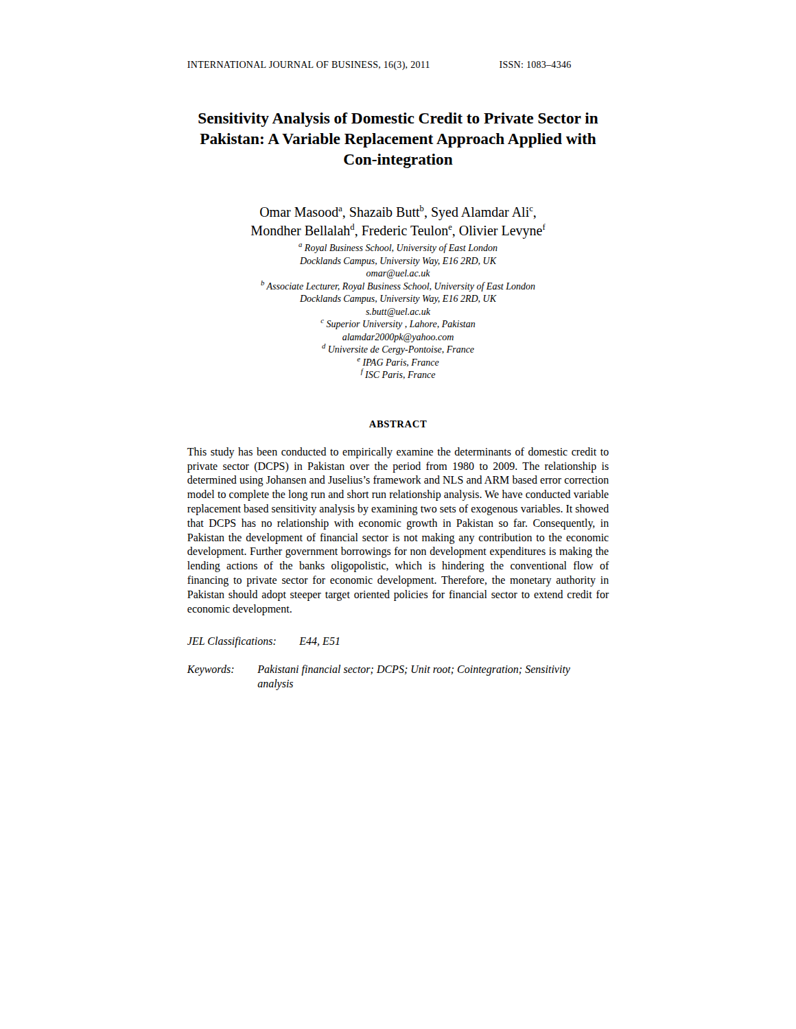INTERNATIONAL JOURNAL OF BUSINESS, 16(3), 2011 ISSN: 1083–4346
Sensitivity Analysis of Domestic Credit to Private Sector in Pakistan: A Variable Replacement Approach Applied with Con-integration
Omar Masooda, Shazaib Buttb, Syed Alamdar Alic,
Mondher Bellalahd, Frederic Teulone, Olivier Levynef
a Royal Business School, University of East London
Docklands Campus, University Way, E16 2RD, UK
omar@uel.ac.uk
b Associate Lecturer, Royal Business School, University of East London
Docklands Campus, University Way, E16 2RD, UK
s.butt@uel.ac.uk
c Superior University , Lahore, Pakistan
alamdar2000pk@yahoo.com
d Universite de Cergy-Pontoise, France
e IPAG Paris, France
f ISC Paris, France
ABSTRACT
This study has been conducted to empirically examine the determinants of domestic credit to private sector (DCPS) in Pakistan over the period from 1980 to 2009. The relationship is determined using Johansen and Juselius’s framework and NLS and ARM based error correction model to complete the long run and short run relationship analysis. We have conducted variable replacement based sensitivity analysis by examining two sets of exogenous variables. It showed that DCPS has no relationship with economic growth in Pakistan so far. Consequently, in Pakistan the development of financial sector is not making any contribution to the economic development. Further government borrowings for non development expenditures is making the lending actions of the banks oligopolistic, which is hindering the conventional flow of financing to private sector for economic development. Therefore, the monetary authority in Pakistan should adopt steeper target oriented policies for financial sector to extend credit for economic development.
JEL Classifications: E44, E51
Keywords: Pakistani financial sector; DCPS; Unit root; Cointegration; Sensitivity analysis